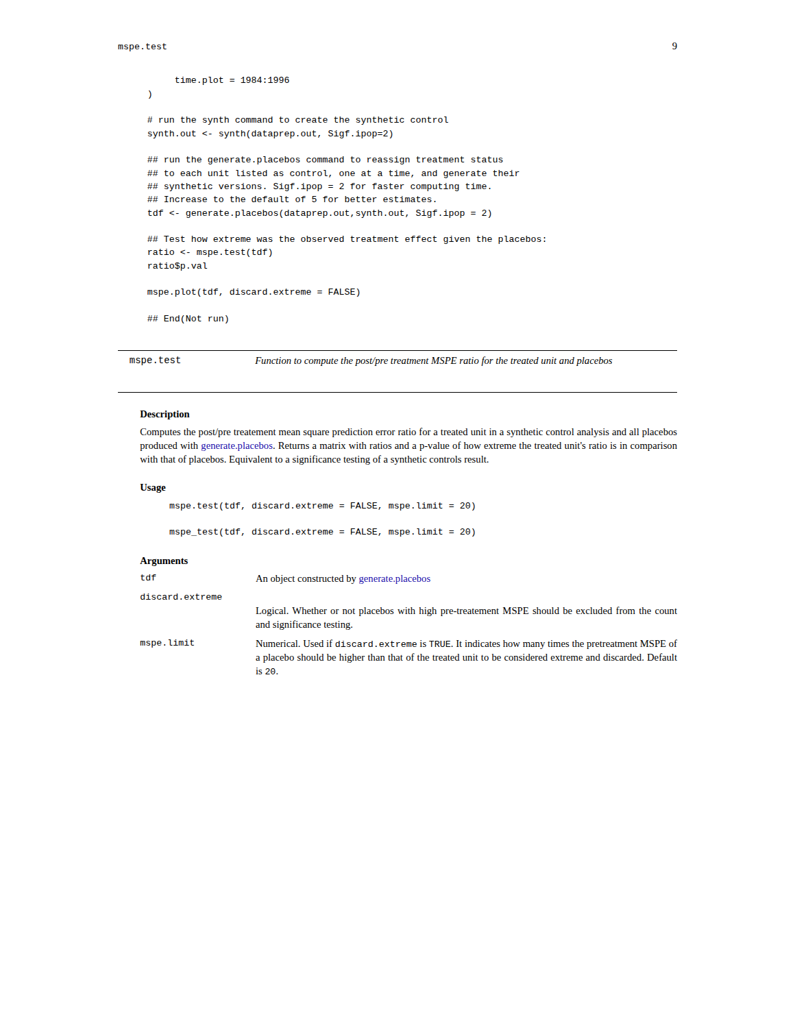mspe.test 9
     time.plot = 1984:1996
)

# run the synth command to create the synthetic control
synth.out <- synth(dataprep.out, Sigf.ipop=2)

## run the generate.placebos command to reassign treatment status
## to each unit listed as control, one at a time, and generate their
## synthetic versions. Sigf.ipop = 2 for faster computing time.
## Increase to the default of 5 for better estimates.
tdf <- generate.placebos(dataprep.out,synth.out, Sigf.ipop = 2)

## Test how extreme was the observed treatment effect given the placebos:
ratio <- mspe.test(tdf)
ratio$p.val

mspe.plot(tdf, discard.extreme = FALSE)

## End(Not run)
mspe.test
Function to compute the post/pre treatment MSPE ratio for the treated unit and placebos
Description
Computes the post/pre treatement mean square prediction error ratio for a treated unit in a synthetic control analysis and all placebos produced with generate.placebos. Returns a matrix with ratios and a p-value of how extreme the treated unit's ratio is in comparison with that of placebos. Equivalent to a significance testing of a synthetic controls result.
Usage
mspe.test(tdf, discard.extreme = FALSE, mspe.limit = 20)

mspe_test(tdf, discard.extreme = FALSE, mspe.limit = 20)
Arguments
tdf
An object constructed by generate.placebos
discard.extreme
Logical. Whether or not placebos with high pre-treatement MSPE should be excluded from the count and significance testing.
mspe.limit
Numerical. Used if discard.extreme is TRUE. It indicates how many times the pretreatment MSPE of a placebo should be higher than that of the treated unit to be considered extreme and discarded. Default is 20.